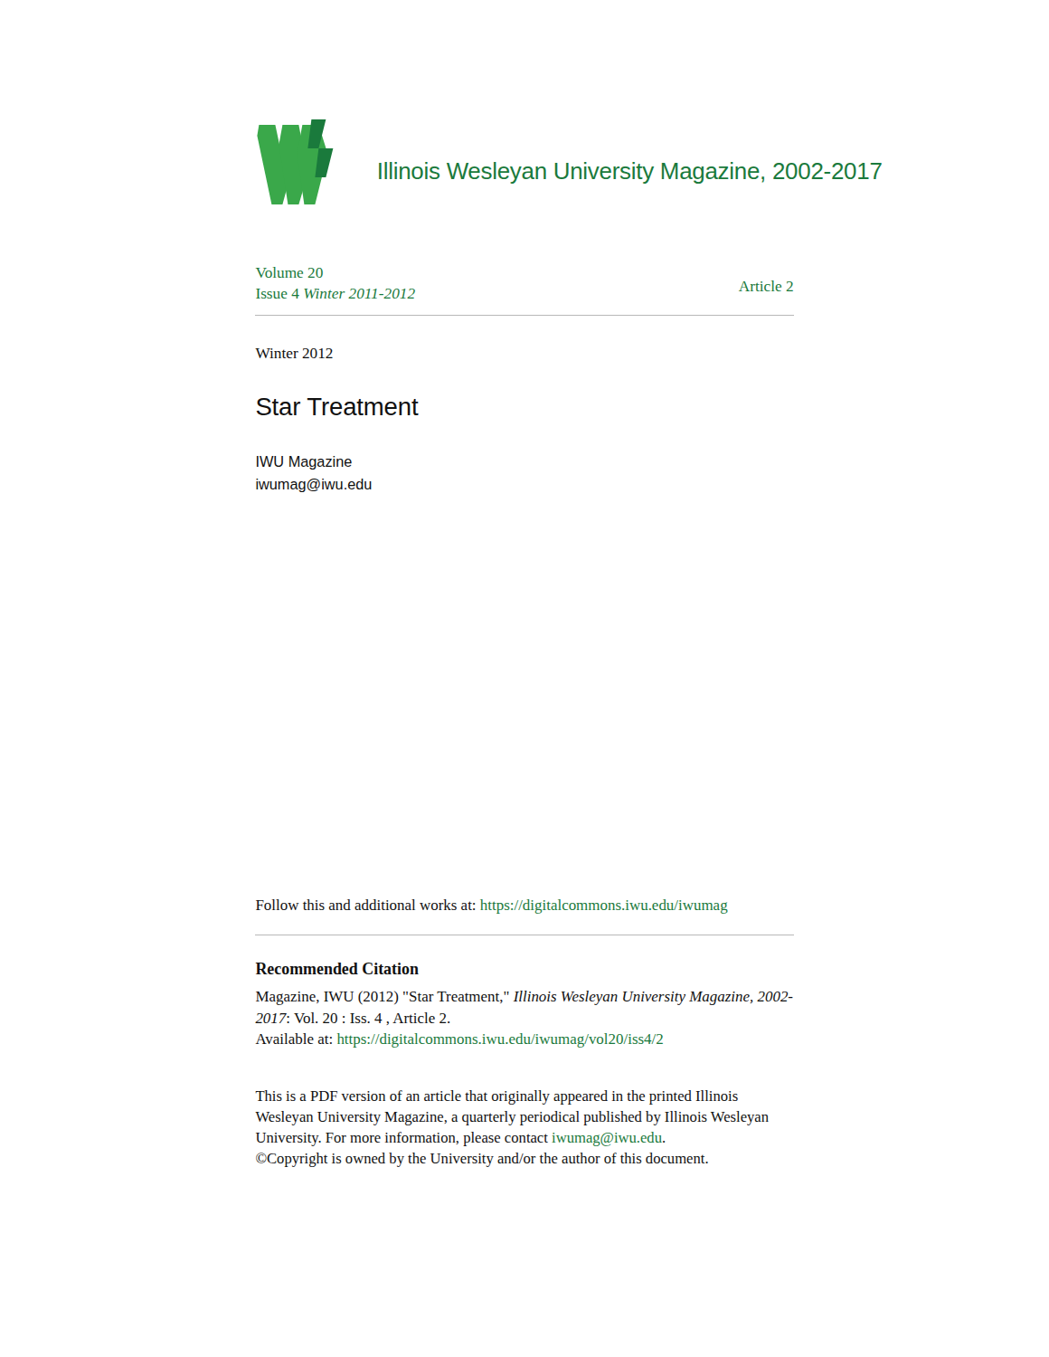Illinois Wesleyan University Magazine, 2002-2017
Volume 20
Issue 4 Winter 2011-2012
Article 2
Winter 2012
Star Treatment
IWU Magazine
iwumag@iwu.edu
Follow this and additional works at: https://digitalcommons.iwu.edu/iwumag
Recommended Citation
Magazine, IWU (2012) "Star Treatment," Illinois Wesleyan University Magazine, 2002-2017: Vol. 20 : Iss. 4 , Article 2.
Available at: https://digitalcommons.iwu.edu/iwumag/vol20/iss4/2
This is a PDF version of an article that originally appeared in the printed Illinois Wesleyan University Magazine, a quarterly periodical published by Illinois Wesleyan University. For more information, please contact iwumag@iwu.edu.
©Copyright is owned by the University and/or the author of this document.